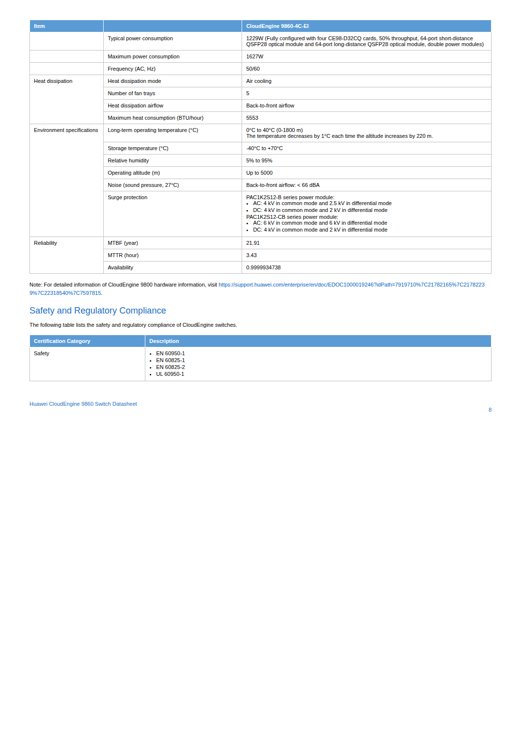| Item | | CloudEngine 9860-4C-EI |
| --- | --- | --- |
| | Typical power consumption | 1229W (Fully configured with four CE98-D32CQ cards, 50% throughput, 64-port short-distance QSFP28 optical module and 64-port long-distance QSFP28 optical module, double power modules) |
| | Maximum power consumption | 1627W |
| | Frequency (AC, Hz) | 50/60 |
| Heat dissipation | Heat dissipation mode | Air cooling |
| Number of fan trays | 5 |
| Heat dissipation airflow | Back-to-front airflow |
| Maximum heat consumption (BTU/hour) | 5553 |
| Environment specifications | Long-term operating temperature (°C) | 0°C to 40°C (0-1800 m) The temperature decreases by 1°C each time the altitude increases by 220 m. |
| Storage temperature (°C) | -40°C to +70°C |
| Relative humidity | 5% to 95% |
| Operating altitude (m) | Up to 5000 |
| Noise (sound pressure, 27°C) | Back-to-front airflow: < 66 dBA |
| Surge protection | PAC1K2S12-B series power module: AC: 4 kV in common mode and 2.5 kV in differential mode DC: 4 kV in common mode and 2 kV in differential mode PAC1K2S12-CB series power module: AC: 6 kV in common mode and 6 kV in differential mode DC: 4 kV in common mode and 2 kV in differential mode |
| Reliability | MTBF (year) | 21.91 |
| MTTR (hour) | 3.43 |
| Availability | 0.9999934738 |
Note: For detailed information of CloudEngine 9800 hardware information, visit https://support.huawei.com/enterprise/en/doc/EDOC1000019246?idPath=7919710%7C21782165%7C21782239%7C22318540%7C7597815.
Safety and Regulatory Compliance
The following table lists the safety and regulatory compliance of CloudEngine switches.
| Certification Category | Description |
| --- | --- |
| Safety | EN 60950-1 EN 60825-1 EN 60825-2 UL 60950-1 |
Huawei CloudEngine 9860 Switch Datasheet 8